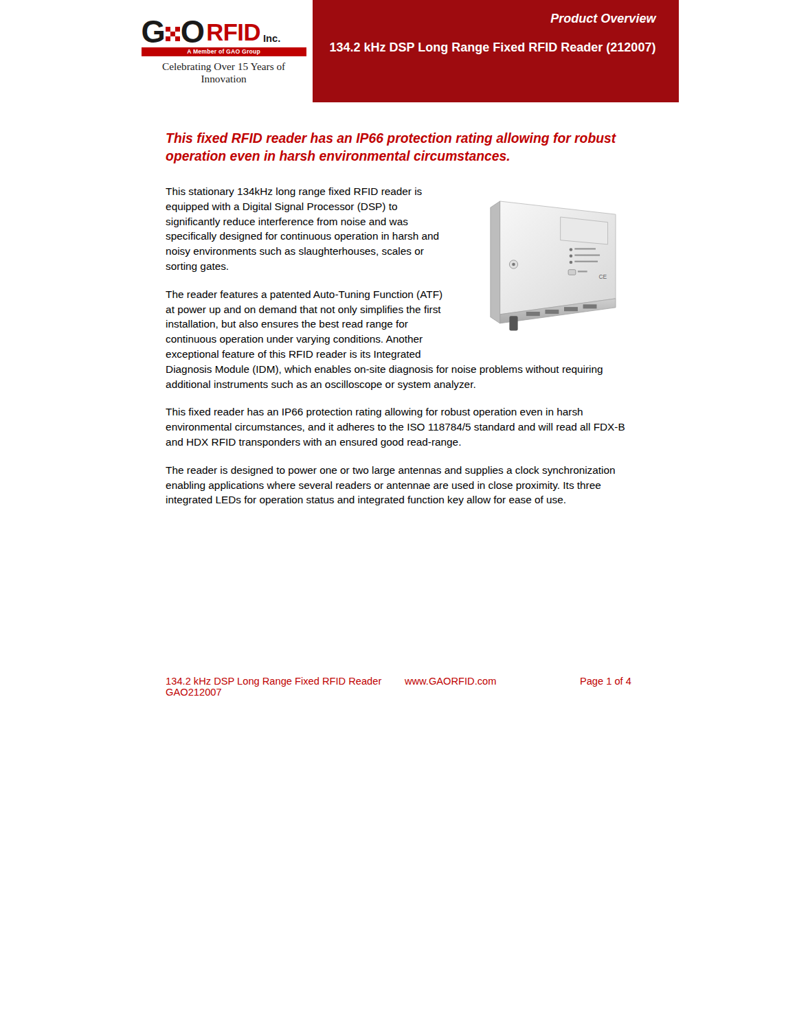G O
RFID
Inc.
A Member of GAO Group
Celebrating Over 15 Years of Innovation
Product Overview
134.2 kHz DSP Long Range Fixed RFID Reader (212007)
This fixed RFID reader has an IP66 protection rating allowing for robust operation even in harsh environmental circumstances.
This stationary 134kHz long range fixed RFID reader is equipped with a Digital Signal Processor (DSP) to significantly reduce interference from noise and was specifically designed for continuous operation in harsh and noisy environments such as slaughterhouses, scales or sorting gates.
The reader features a patented Auto-Tuning Function (ATF) at power up and on demand that not only simplifies the first installation, but also ensures the best read range for continuous operation under varying conditions. Another exceptional feature of this RFID reader is its Integrated Diagnosis Module (IDM), which enables on-site diagnosis for noise problems without requiring additional instruments such as an oscilloscope or system analyzer.
This fixed reader has an IP66 protection rating allowing for robust operation even in harsh environmental circumstances, and it adheres to the ISO 118784/5 standard and will read all FDX-B and HDX RFID transponders with an ensured good read-range.
The reader is designed to power one or two large antennas and supplies a clock synchronization enabling applications where several readers or antennae are used in close proximity. Its three integrated LEDs for operation status and integrated function key allow for ease of use.
134.2 kHz DSP Long Range Fixed RFID Reader GAO212007
www.GAORFID.com
Page 1 of 4